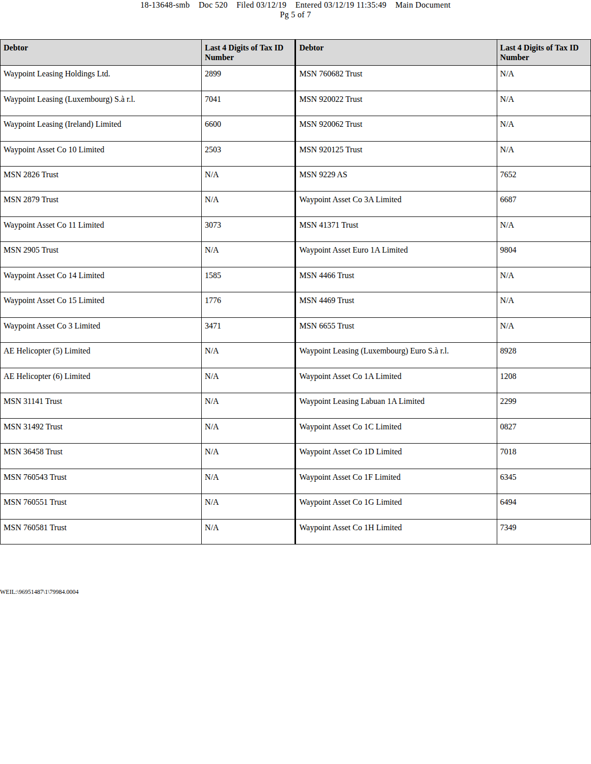18-13648-smb Doc 520 Filed 03/12/19 Entered 03/12/19 11:35:49 Main Document
Pg 5 of 7
| Debtor | Last 4 Digits of Tax ID Number | Debtor | Last 4 Digits of Tax ID Number |
| --- | --- | --- | --- |
| Waypoint Leasing Holdings Ltd. | 2899 | MSN 760682 Trust | N/A |
| Waypoint Leasing (Luxembourg) S.à r.l. | 7041 | MSN 920022 Trust | N/A |
| Waypoint Leasing (Ireland) Limited | 6600 | MSN 920062 Trust | N/A |
| Waypoint Asset Co 10 Limited | 2503 | MSN 920125 Trust | N/A |
| MSN 2826 Trust | N/A | MSN 9229 AS | 7652 |
| MSN 2879 Trust | N/A | Waypoint Asset Co 3A Limited | 6687 |
| Waypoint Asset Co 11 Limited | 3073 | MSN 41371 Trust | N/A |
| MSN 2905 Trust | N/A | Waypoint Asset Euro 1A Limited | 9804 |
| Waypoint Asset Co 14 Limited | 1585 | MSN 4466 Trust | N/A |
| Waypoint Asset Co 15 Limited | 1776 | MSN 4469 Trust | N/A |
| Waypoint Asset Co 3 Limited | 3471 | MSN 6655 Trust | N/A |
| AE Helicopter (5) Limited | N/A | Waypoint Leasing (Luxembourg) Euro S.à r.l. | 8928 |
| AE Helicopter (6) Limited | N/A | Waypoint Asset Co 1A Limited | 1208 |
| MSN 31141 Trust | N/A | Waypoint Leasing Labuan 1A Limited | 2299 |
| MSN 31492 Trust | N/A | Waypoint Asset Co 1C Limited | 0827 |
| MSN 36458 Trust | N/A | Waypoint Asset Co 1D Limited | 7018 |
| MSN 760543 Trust | N/A | Waypoint Asset Co 1F Limited | 6345 |
| MSN 760551 Trust | N/A | Waypoint Asset Co 1G Limited | 6494 |
| MSN 760581 Trust | N/A | Waypoint Asset Co 1H Limited | 7349 |
WEIL:\96951487\1\79984.0004